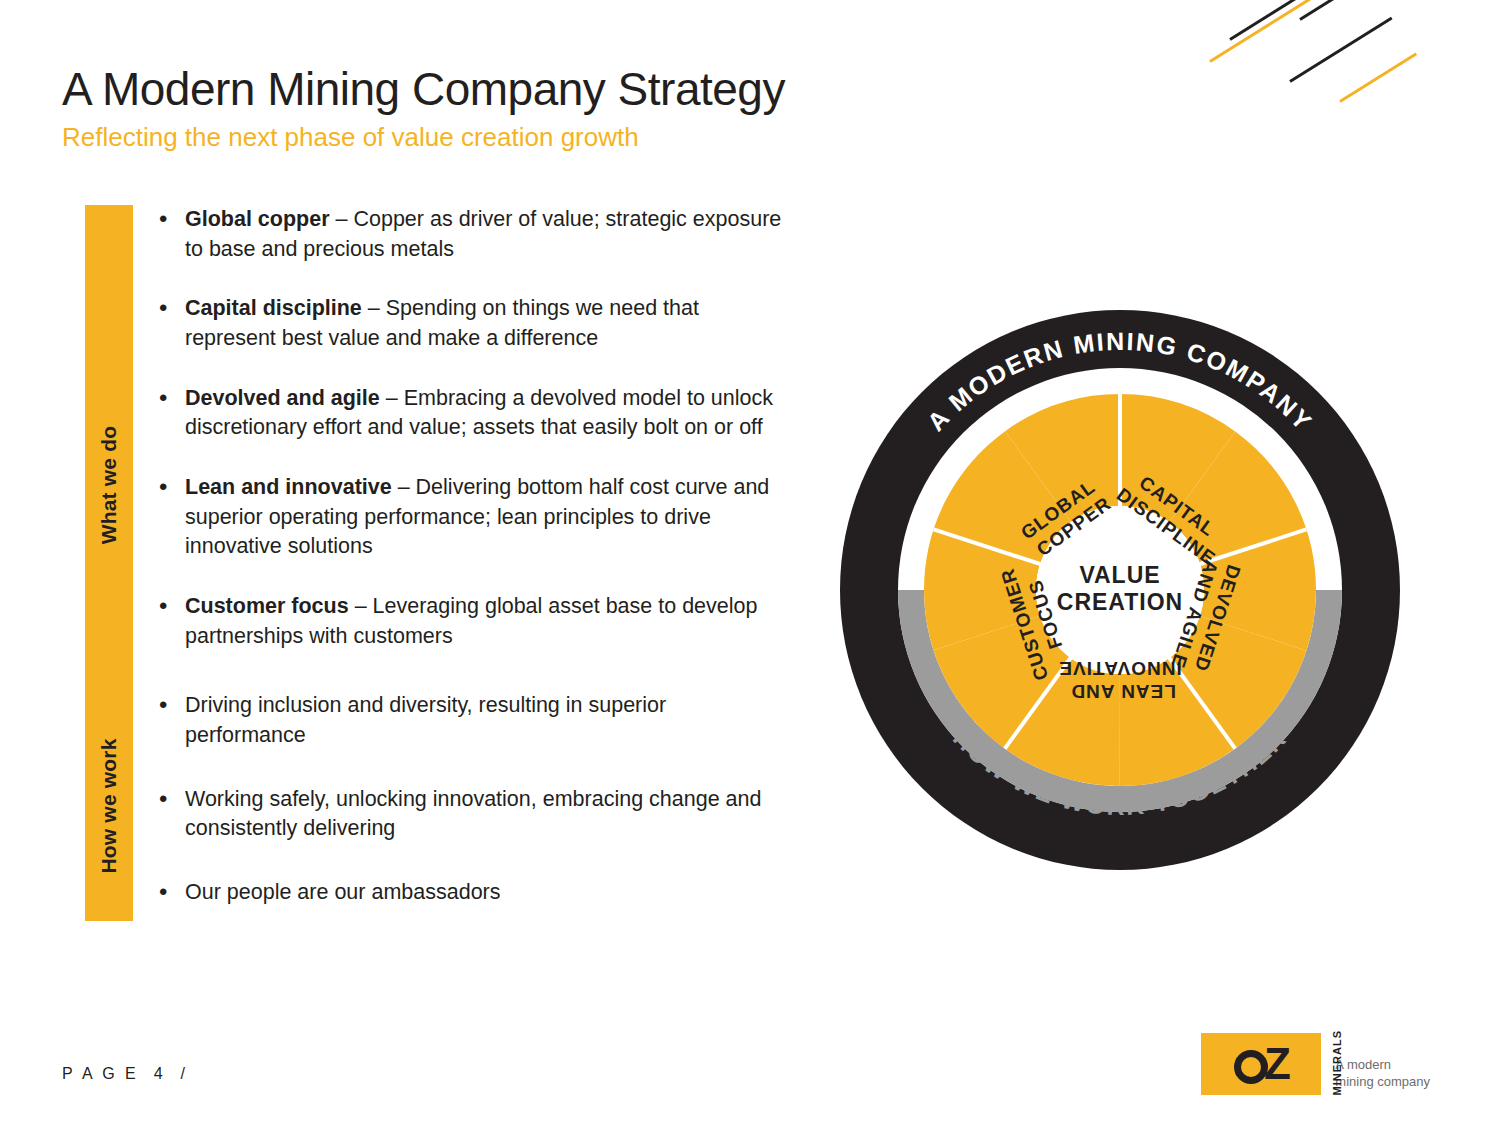A Modern Mining Company Strategy
Reflecting the next phase of value creation growth
What we do
Global copper – Copper as driver of value; strategic exposure to base and precious metals
Capital discipline – Spending on things we need that represent best value and make a difference
Devolved and agile – Embracing a devolved model to unlock discretionary effort and value; assets that easily bolt on or off
Lean and innovative – Delivering bottom half cost curve and superior operating performance; lean principles to drive innovative solutions
Customer focus – Leveraging global asset base to develop partnerships with customers
How we work
Driving inclusion and diversity, resulting in superior performance
Working safely, unlocking innovation, embracing change and consistently delivering
Our people are our ambassadors
A MODERN MINING COMPANY HOW WE WORK TOGETHER GLOBAL COPPER CAPITAL DISCIPLINE DEVOLVED AND AGILE LEAN AND INNOVATIVE CUSTOMER FOCUS VALUE CREATION
P A G E 4 /
Z
MINERALS
A modern
mining company